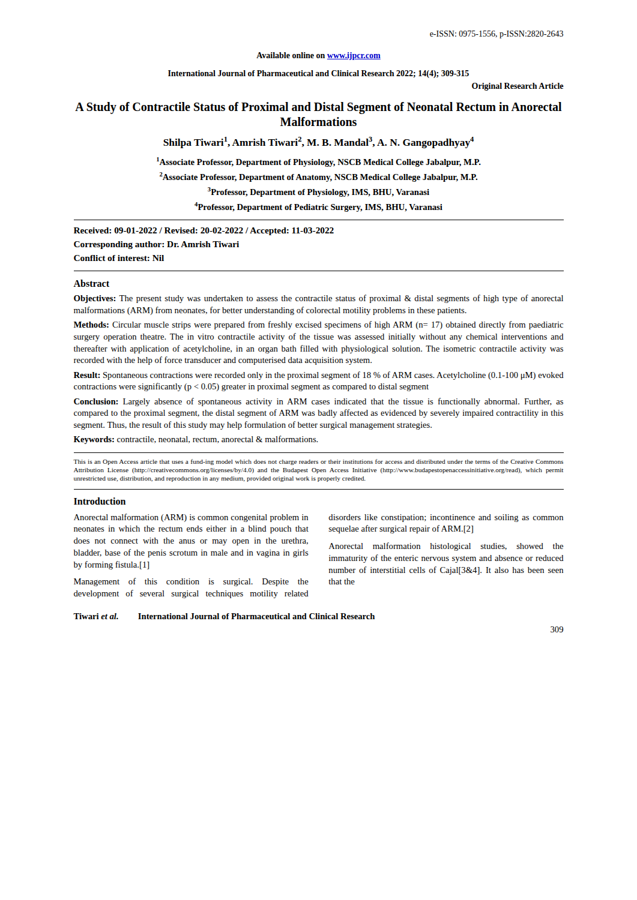e-ISSN: 0975-1556, p-ISSN:2820-2643
Available online on www.ijpcr.com
International Journal of Pharmaceutical and Clinical Research 2022; 14(4); 309-315
Original Research Article
A Study of Contractile Status of Proximal and Distal Segment of Neonatal Rectum in Anorectal Malformations
Shilpa Tiwari1, Amrish Tiwari2, M. B. Mandal3, A. N. Gangopadhyay4
1Associate Professor, Department of Physiology, NSCB Medical College Jabalpur, M.P.
2Associate Professor, Department of Anatomy, NSCB Medical College Jabalpur, M.P.
3Professor, Department of Physiology, IMS, BHU, Varanasi
4Professor, Department of Pediatric Surgery, IMS, BHU, Varanasi
Received: 09-01-2022 / Revised: 20-02-2022 / Accepted: 11-03-2022
Corresponding author: Dr. Amrish Tiwari
Conflict of interest: Nil
Abstract
Objectives: The present study was undertaken to assess the contractile status of proximal & distal segments of high type of anorectal malformations (ARM) from neonates, for better understanding of colorectal motility problems in these patients.
Methods: Circular muscle strips were prepared from freshly excised specimens of high ARM (n= 17) obtained directly from paediatric surgery operation theatre. The in vitro contractile activity of the tissue was assessed initially without any chemical interventions and thereafter with application of acetylcholine, in an organ bath filled with physiological solution. The isometric contractile activity was recorded with the help of force transducer and computerised data acquisition system.
Result: Spontaneous contractions were recorded only in the proximal segment of 18 % of ARM cases. Acetylcholine (0.1-100 μM) evoked contractions were significantly (p < 0.05) greater in proximal segment as compared to distal segment
Conclusion: Largely absence of spontaneous activity in ARM cases indicated that the tissue is functionally abnormal. Further, as compared to the proximal segment, the distal segment of ARM was badly affected as evidenced by severely impaired contractility in this segment. Thus, the result of this study may help formulation of better surgical management strategies.
Keywords: contractile, neonatal, rectum, anorectal & malformations.
This is an Open Access article that uses a fund-ing model which does not charge readers or their institutions for access and distributed under the terms of the Creative Commons Attribution License (http://creativecommons.org/licenses/by/4.0) and the Budapest Open Access Initiative (http://www.budapestopenaccessinitiative.org/read), which permit unrestricted use, distribution, and reproduction in any medium, provided original work is properly credited.
Introduction
Anorectal malformation (ARM) is common congenital problem in neonates in which the rectum ends either in a blind pouch that does not connect with the anus or may open in the urethra, bladder, base of the penis scrotum in male and in vagina in girls by forming fistula.[1]
Management of this condition is surgical. Despite the development of several surgical techniques motility related disorders like constipation; incontinence and soiling as common sequelae after surgical repair of ARM.[2]
Anorectal malformation histological studies, showed the immaturity of the enteric nervous system and absence or reduced number of interstitial cells of Cajal[3&4]. It also has been seen that the
Tiwari et al. International Journal of Pharmaceutical and Clinical Research
309